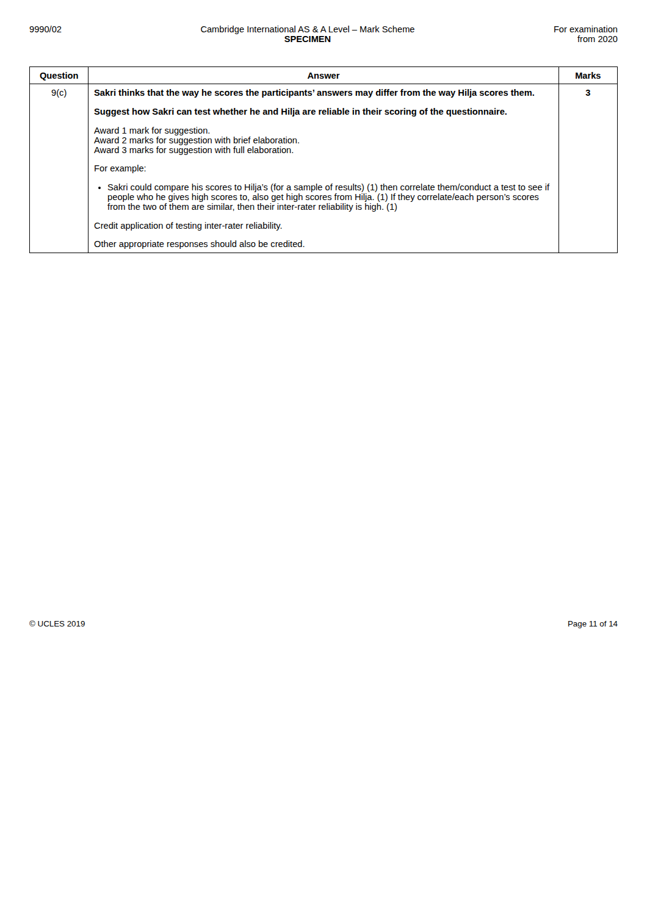9990/02
Cambridge International AS & A Level – Mark Scheme SPECIMEN
For examination
from 2020
| Question | Answer | Marks |
| --- | --- | --- |
| 9(c) | Sakri thinks that the way he scores the participants’ answers may differ from the way Hilja scores them. Suggest how Sakri can test whether he and Hilja are reliable in their scoring of the questionnaire. Award 1 mark for suggestion. Award 2 marks for suggestion with brief elaboration. Award 3 marks for suggestion with full elaboration. For example: Sakri could compare his scores to Hilja’s (for a sample of results) (1) then correlate them/conduct a test to see if people who he gives high scores to, also get high scores from Hilja. (1) If they correlate/each person’s scores from the two of them are similar, then their inter-rater reliability is high. (1) Credit application of testing inter-rater reliability. Other appropriate responses should also be credited. | 3 |
© UCLES 2019
Page 11 of 14